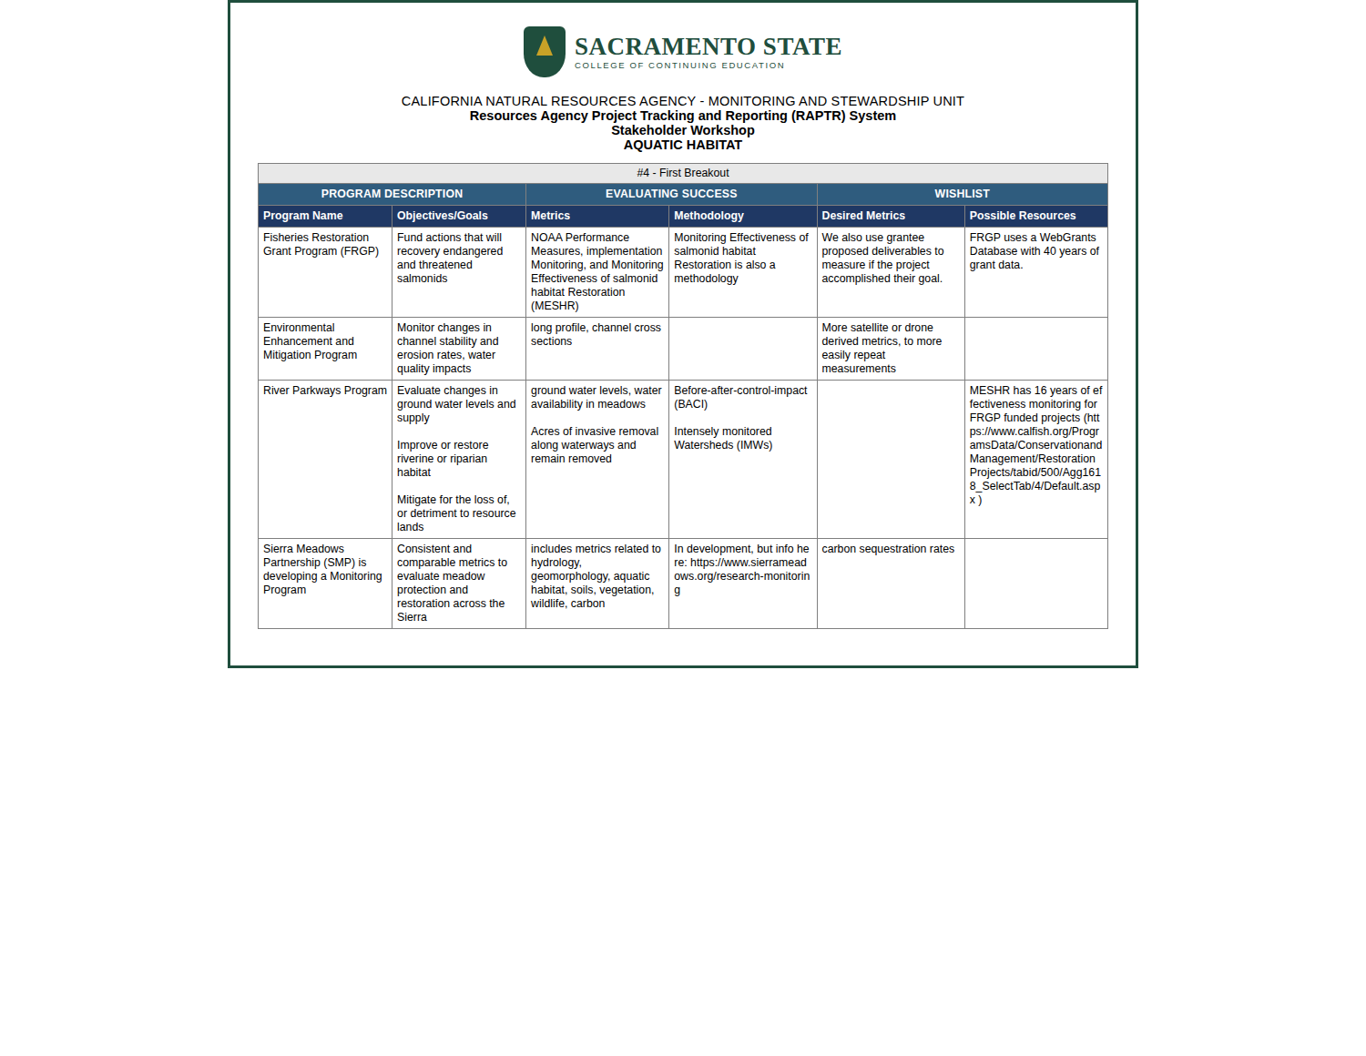SACRAMENTO STATE
COLLEGE OF CONTINUING EDUCATION
CALIFORNIA NATURAL RESOURCES AGENCY - MONITORING AND STEWARDSHIP UNIT
Resources Agency Project Tracking and Reporting (RAPTR) System
Stakeholder Workshop
AQUATIC HABITAT
| #4 - First Breakout |
| --- |
| PROGRAM DESCRIPTION | EVALUATING SUCCESS | WISHLIST |
| Program Name | Objectives/Goals | Metrics | Methodology | Desired Metrics | Possible Resources |
| Fisheries Restoration Grant Program (FRGP) | Fund actions that will recovery endangered and threatened salmonids | NOAA Performance Measures, implementation Monitoring, and Monitoring Effectiveness of salmonid habitat Restoration (MESHR) | Monitoring Effectiveness of salmonid habitat Restoration is also a methodology | We also use grantee proposed deliverables to measure if the project accomplished their goal. | FRGP uses a WebGrants Database with 40 years of grant data. |
| Environmental Enhancement and Mitigation Program | Monitor changes in channel stability and erosion rates, water quality impacts | long profile, channel cross sections | | More satellite or drone derived metrics, to more easily repeat measurements | |
| River Parkways Program | Evaluate changes in ground water levels and supply Improve or restore riverine or riparian habitat Mitigate for the loss of, or detriment to resource lands | ground water levels, water availability in meadows Acres of invasive removal along waterways and remain removed | Before-after-control-impact (BACI) Intensely monitored Watersheds (IMWs) | | MESHR has 16 years of effectiveness monitoring for FRGP funded projects (https://www.calfish.org/ProgramsData/ConservationandManagement/RestorationProjects/tabid/500/Agg1618_SelectTab/4/Default.aspx ) |
| Sierra Meadows Partnership (SMP) is developing a Monitoring Program | Consistent and comparable metrics to evaluate meadow protection and restoration across the Sierra | includes metrics related to hydrology, geomorphology, aquatic habitat, soils, vegetation, wildlife, carbon | In development, but info here: https://www.sierrameadows.org/research-monitoring | carbon sequestration rates | |